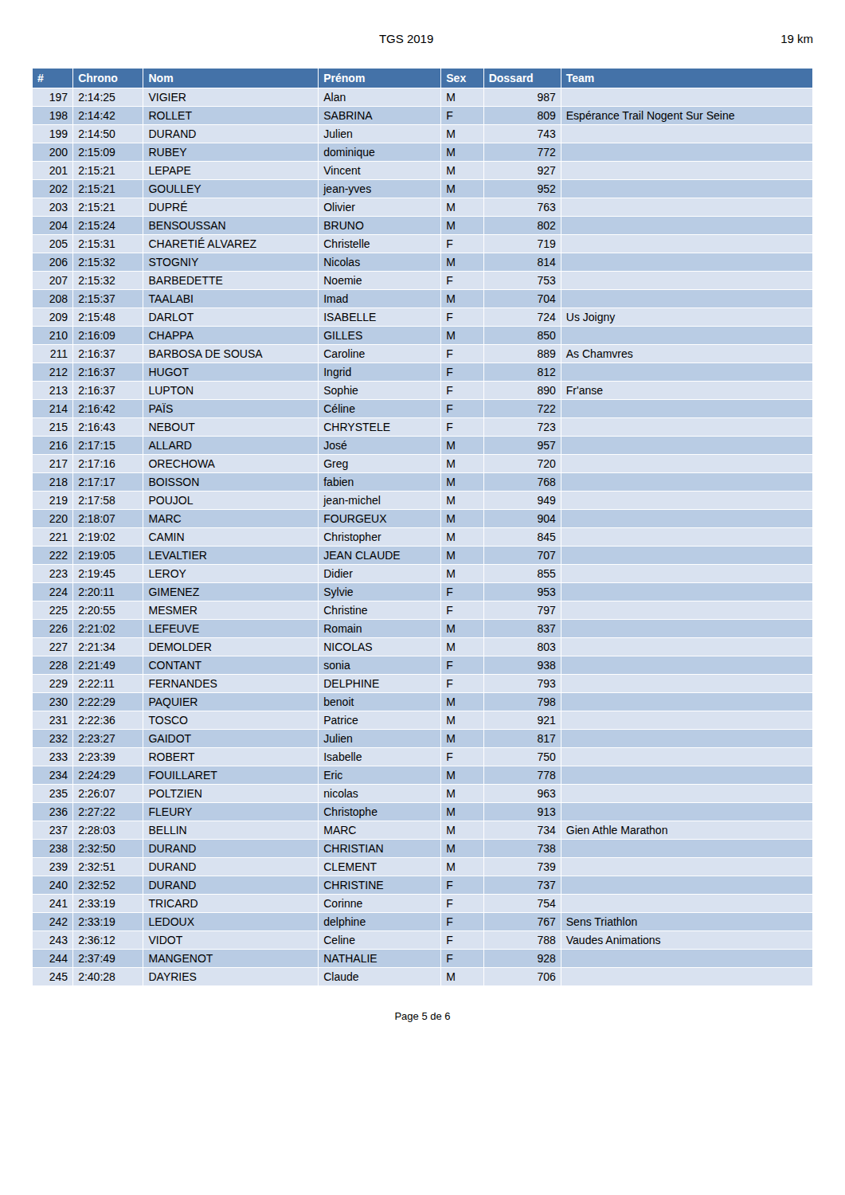TGS 2019 19 km
| # | Chrono | Nom | Prénom | Sex | Dossard | Team |
| --- | --- | --- | --- | --- | --- | --- |
| 197 | 2:14:25 | VIGIER | Alan | M | 987 | |
| 198 | 2:14:42 | ROLLET | SABRINA | F | 809 | Espérance Trail Nogent Sur Seine |
| 199 | 2:14:50 | DURAND | Julien | M | 743 | |
| 200 | 2:15:09 | RUBEY | dominique | M | 772 | |
| 201 | 2:15:21 | LEPAPE | Vincent | M | 927 | |
| 202 | 2:15:21 | GOULLEY | jean-yves | M | 952 | |
| 203 | 2:15:21 | DUPRÉ | Olivier | M | 763 | |
| 204 | 2:15:24 | BENSOUSSAN | BRUNO | M | 802 | |
| 205 | 2:15:31 | CHARETIÉ ALVAREZ | Christelle | F | 719 | |
| 206 | 2:15:32 | STOGNIY | Nicolas | M | 814 | |
| 207 | 2:15:32 | BARBEDETTE | Noemie | F | 753 | |
| 208 | 2:15:37 | TAALABI | Imad | M | 704 | |
| 209 | 2:15:48 | DARLOT | ISABELLE | F | 724 | Us Joigny |
| 210 | 2:16:09 | CHAPPA | GILLES | M | 850 | |
| 211 | 2:16:37 | BARBOSA DE SOUSA | Caroline | F | 889 | As Chamvres |
| 212 | 2:16:37 | HUGOT | Ingrid | F | 812 | |
| 213 | 2:16:37 | LUPTON | Sophie | F | 890 | Fr'anse |
| 214 | 2:16:42 | PAÏS | Céline | F | 722 | |
| 215 | 2:16:43 | NEBOUT | CHRYSTELE | F | 723 | |
| 216 | 2:17:15 | ALLARD | José | M | 957 | |
| 217 | 2:17:16 | ORECHOWA | Greg | M | 720 | |
| 218 | 2:17:17 | BOISSON | fabien | M | 768 | |
| 219 | 2:17:58 | POUJOL | jean-michel | M | 949 | |
| 220 | 2:18:07 | MARC | FOURGEUX | M | 904 | |
| 221 | 2:19:02 | CAMIN | Christopher | M | 845 | |
| 222 | 2:19:05 | LEVALTIER | JEAN CLAUDE | M | 707 | |
| 223 | 2:19:45 | LEROY | Didier | M | 855 | |
| 224 | 2:20:11 | GIMENEZ | Sylvie | F | 953 | |
| 225 | 2:20:55 | MESMER | Christine | F | 797 | |
| 226 | 2:21:02 | LEFEUVE | Romain | M | 837 | |
| 227 | 2:21:34 | DEMOLDER | NICOLAS | M | 803 | |
| 228 | 2:21:49 | CONTANT | sonia | F | 938 | |
| 229 | 2:22:11 | FERNANDES | DELPHINE | F | 793 | |
| 230 | 2:22:29 | PAQUIER | benoit | M | 798 | |
| 231 | 2:22:36 | TOSCO | Patrice | M | 921 | |
| 232 | 2:23:27 | GAIDOT | Julien | M | 817 | |
| 233 | 2:23:39 | ROBERT | Isabelle | F | 750 | |
| 234 | 2:24:29 | FOUILLARET | Eric | M | 778 | |
| 235 | 2:26:07 | POLTZIEN | nicolas | M | 963 | |
| 236 | 2:27:22 | FLEURY | Christophe | M | 913 | |
| 237 | 2:28:03 | BELLIN | MARC | M | 734 | Gien Athle Marathon |
| 238 | 2:32:50 | DURAND | CHRISTIAN | M | 738 | |
| 239 | 2:32:51 | DURAND | CLEMENT | M | 739 | |
| 240 | 2:32:52 | DURAND | CHRISTINE | F | 737 | |
| 241 | 2:33:19 | TRICARD | Corinne | F | 754 | |
| 242 | 2:33:19 | LEDOUX | delphine | F | 767 | Sens Triathlon |
| 243 | 2:36:12 | VIDOT | Celine | F | 788 | Vaudes Animations |
| 244 | 2:37:49 | MANGENOT | NATHALIE | F | 928 | |
| 245 | 2:40:28 | DAYRIES | Claude | M | 706 | |
Page 5 de 6